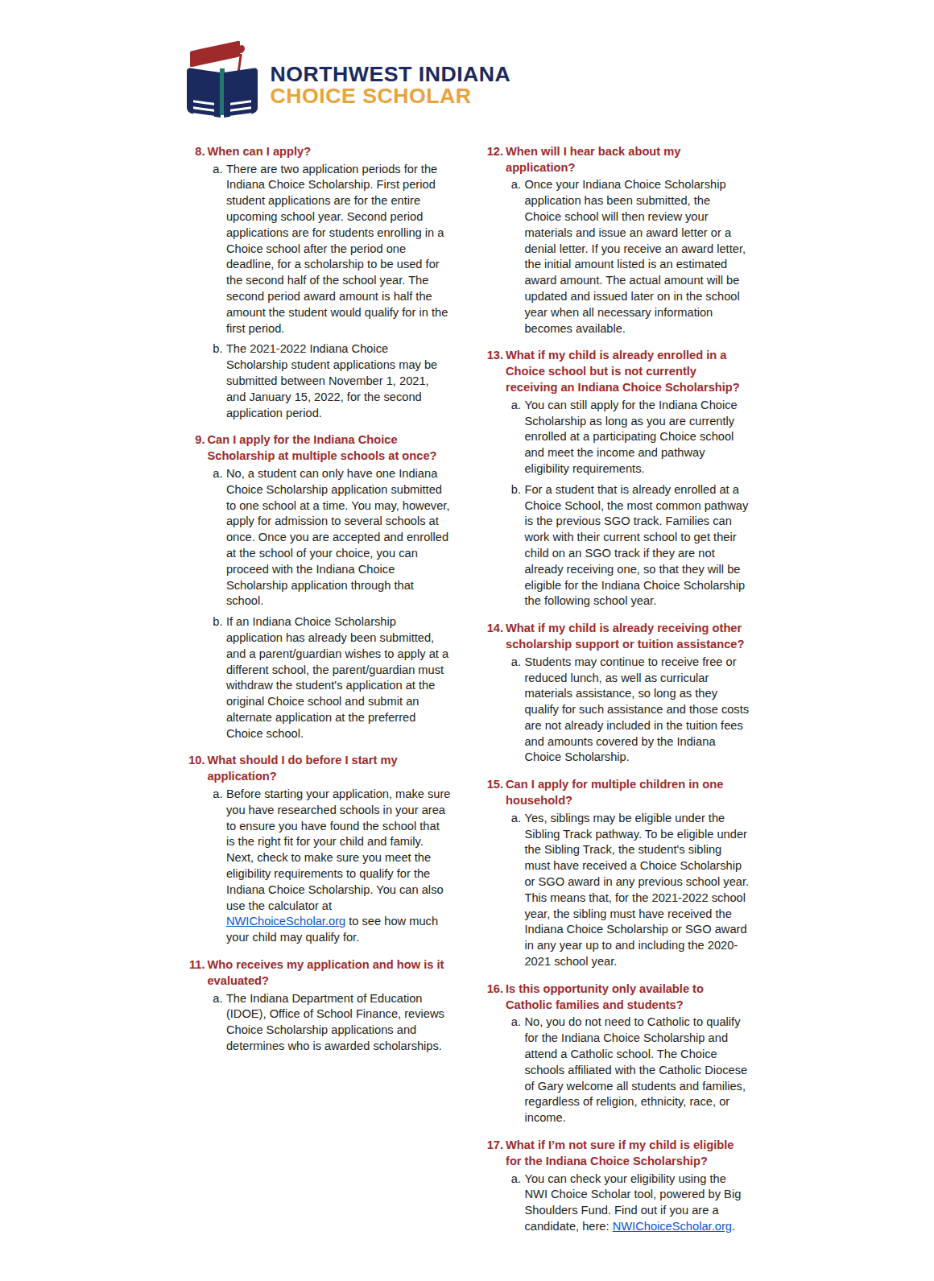NORTHWEST INDIANA
CHOICE SCHOLAR
8. When can I apply?
a. There are two application periods for the Indiana Choice Scholarship. First period student applications are for the entire upcoming school year. Second period applications are for students enrolling in a Choice school after the period one deadline, for a scholarship to be used for the second half of the school year. The second period award amount is half the amount the student would qualify for in the first period.
b. The 2021-2022 Indiana Choice Scholarship student applications may be submitted between November 1, 2021, and January 15, 2022, for the second application period.
9. Can I apply for the Indiana Choice Scholarship at multiple schools at once?
a. No, a student can only have one Indiana Choice Scholarship application submitted to one school at a time. You may, however, apply for admission to several schools at once. Once you are accepted and enrolled at the school of your choice, you can proceed with the Indiana Choice Scholarship application through that school.
b. If an Indiana Choice Scholarship application has already been submitted, and a parent/guardian wishes to apply at a different school, the parent/guardian must withdraw the student's application at the original Choice school and submit an alternate application at the preferred Choice school.
10. What should I do before I start my application?
a. Before starting your application, make sure you have researched schools in your area to ensure you have found the school that is the right fit for your child and family. Next, check to make sure you meet the eligibility requirements to qualify for the Indiana Choice Scholarship. You can also use the calculator at NWIChoiceScholar.org to see how much your child may qualify for.
11. Who receives my application and how is it evaluated?
a. The Indiana Department of Education (IDOE), Office of School Finance, reviews Choice Scholarship applications and determines who is awarded scholarships.
12. When will I hear back about my application?
a. Once your Indiana Choice Scholarship application has been submitted, the Choice school will then review your materials and issue an award letter or a denial letter. If you receive an award letter, the initial amount listed is an estimated award amount. The actual amount will be updated and issued later on in the school year when all necessary information becomes available.
13. What if my child is already enrolled in a Choice school but is not currently receiving an Indiana Choice Scholarship?
a. You can still apply for the Indiana Choice Scholarship as long as you are currently enrolled at a participating Choice school and meet the income and pathway eligibility requirements.
b. For a student that is already enrolled at a Choice School, the most common pathway is the previous SGO track. Families can work with their current school to get their child on an SGO track if they are not already receiving one, so that they will be eligible for the Indiana Choice Scholarship the following school year.
14. What if my child is already receiving other scholarship support or tuition assistance?
a. Students may continue to receive free or reduced lunch, as well as curricular materials assistance, so long as they qualify for such assistance and those costs are not already included in the tuition fees and amounts covered by the Indiana Choice Scholarship.
15. Can I apply for multiple children in one household?
a. Yes, siblings may be eligible under the Sibling Track pathway. To be eligible under the Sibling Track, the student's sibling must have received a Choice Scholarship or SGO award in any previous school year. This means that, for the 2021-2022 school year, the sibling must have received the Indiana Choice Scholarship or SGO award in any year up to and including the 2020-2021 school year.
16. Is this opportunity only available to Catholic families and students?
a. No, you do not need to Catholic to qualify for the Indiana Choice Scholarship and attend a Catholic school. The Choice schools affiliated with the Catholic Diocese of Gary welcome all students and families, regardless of religion, ethnicity, race, or income.
17. What if I’m not sure if my child is eligible for the Indiana Choice Scholarship?
a. You can check your eligibility using the NWI Choice Scholar tool, powered by Big Shoulders Fund. Find out if you are a candidate, here: NWIChoiceScholar.org.